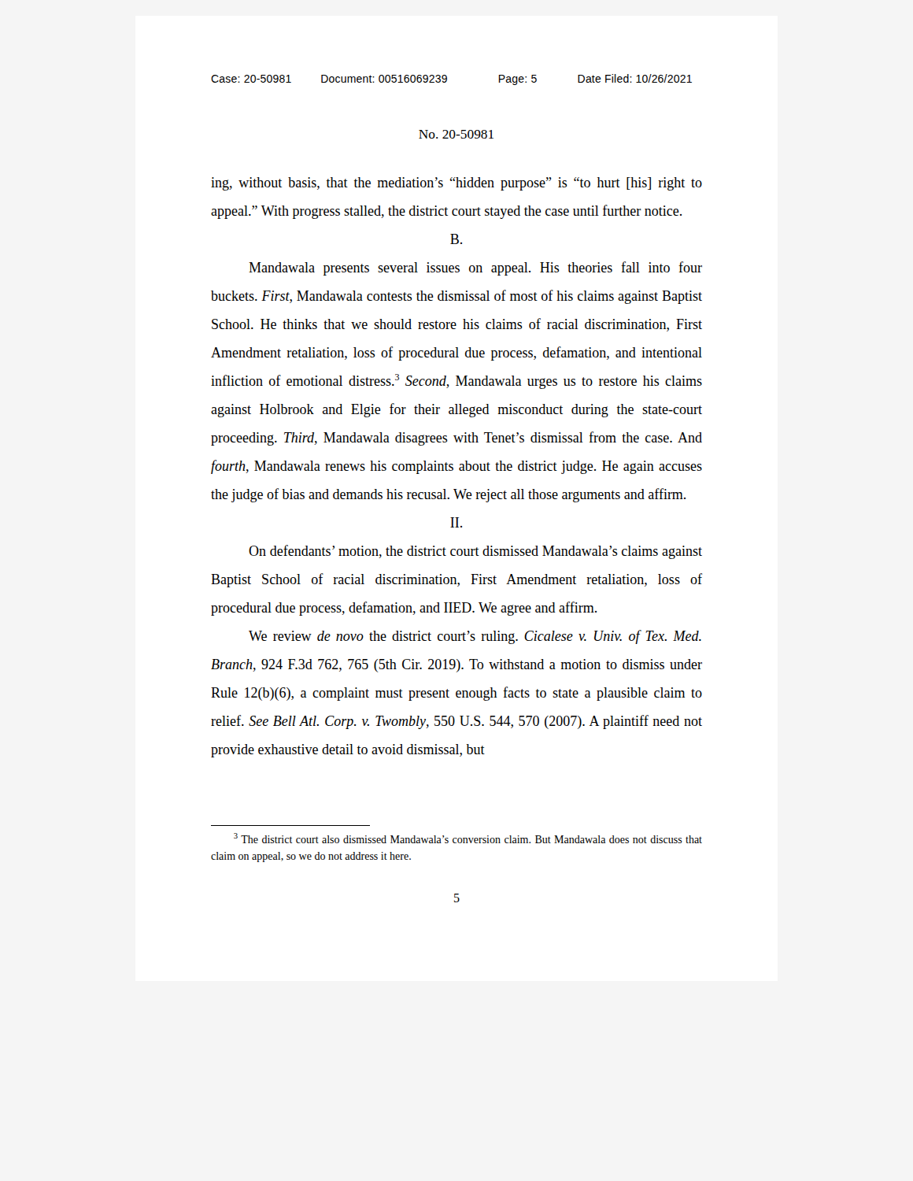Case: 20-50981 Document: 00516069239 Page: 5 Date Filed: 10/26/2021
No. 20-50981
ing, without basis, that the mediation’s “hidden purpose” is “to hurt [his] right to appeal.” With progress stalled, the district court stayed the case until further notice.
B.
Mandawala presents several issues on appeal. His theories fall into four buckets. First, Mandawala contests the dismissal of most of his claims against Baptist School. He thinks that we should restore his claims of racial discrimination, First Amendment retaliation, loss of procedural due process, defamation, and intentional infliction of emotional distress.3 Second, Mandawala urges us to restore his claims against Holbrook and Elgie for their alleged misconduct during the state-court proceeding. Third, Mandawala disagrees with Tenet’s dismissal from the case. And fourth, Mandawala renews his complaints about the district judge. He again accuses the judge of bias and demands his recusal. We reject all those arguments and affirm.
II.
On defendants’ motion, the district court dismissed Mandawala’s claims against Baptist School of racial discrimination, First Amendment retaliation, loss of procedural due process, defamation, and IIED. We agree and affirm.
We review de novo the district court’s ruling. Cicalese v. Univ. of Tex. Med. Branch, 924 F.3d 762, 765 (5th Cir. 2019). To withstand a motion to dismiss under Rule 12(b)(6), a complaint must present enough facts to state a plausible claim to relief. See Bell Atl. Corp. v. Twombly, 550 U.S. 544, 570 (2007). A plaintiff need not provide exhaustive detail to avoid dismissal, but
3 The district court also dismissed Mandawala’s conversion claim. But Mandawala does not discuss that claim on appeal, so we do not address it here.
5